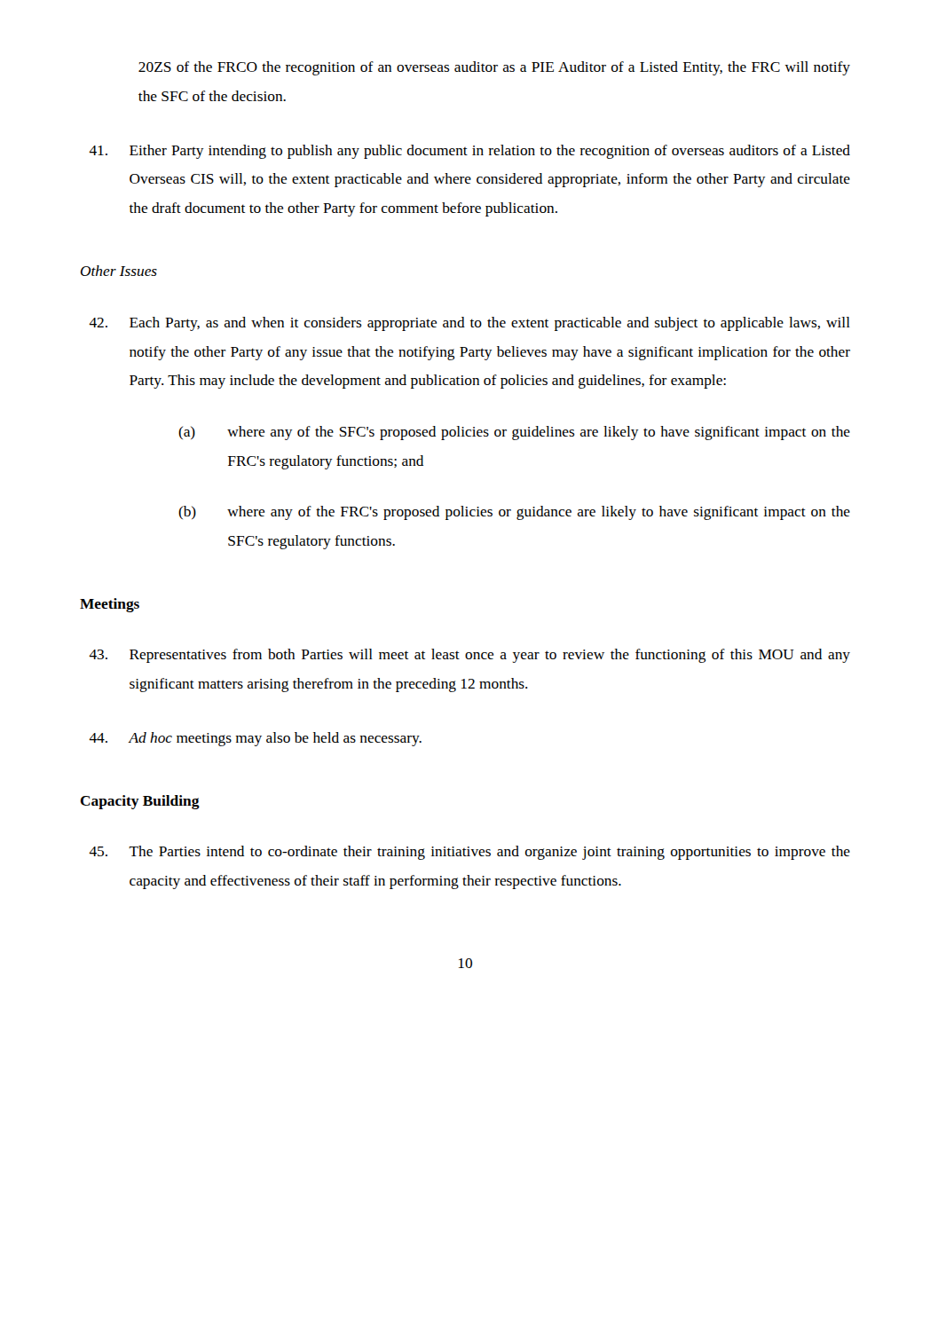20ZS of the FRCO the recognition of an overseas auditor as a PIE Auditor of a Listed Entity, the FRC will notify the SFC of the decision.
41.
Either Party intending to publish any public document in relation to the recognition of overseas auditors of a Listed Overseas CIS will, to the extent practicable and where considered appropriate, inform the other Party and circulate the draft document to the other Party for comment before publication.
Other Issues
42.
Each Party, as and when it considers appropriate and to the extent practicable and subject to applicable laws, will notify the other Party of any issue that the notifying Party believes may have a significant implication for the other Party. This may include the development and publication of policies and guidelines, for example:
(a)
where any of the SFC's proposed policies or guidelines are likely to have significant impact on the FRC's regulatory functions; and
(b)
where any of the FRC's proposed policies or guidance are likely to have significant impact on the SFC's regulatory functions.
Meetings
43.
Representatives from both Parties will meet at least once a year to review the functioning of this MOU and any significant matters arising therefrom in the preceding 12 months.
44.
Ad hoc meetings may also be held as necessary.
Capacity Building
45.
The Parties intend to co-ordinate their training initiatives and organize joint training opportunities to improve the capacity and effectiveness of their staff in performing their respective functions.
10